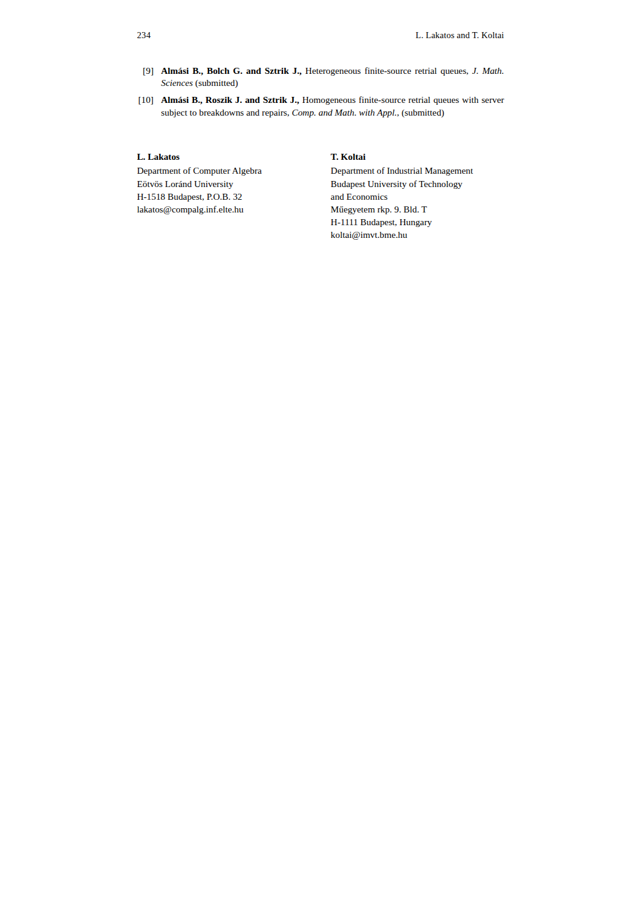234 L. Lakatos and T. Koltai
[9] Almási B., Bolch G. and Sztrik J., Heterogeneous finite-source retrial queues, J. Math. Sciences (submitted)
[10] Almási B., Roszik J. and Sztrik J., Homogeneous finite-source retrial queues with server subject to breakdowns and repairs, Comp. and Math. with Appl., (submitted)
L. Lakatos
Department of Computer Algebra
Eötvös Loránd University
H-1518 Budapest, P.O.B. 32
lakatos@compalg.inf.elte.hu
T. Koltai
Department of Industrial Management
Budapest University of Technology
and Economics
Műegyetem rkp. 9. Bld. T
H-1111 Budapest, Hungary
koltai@imvt.bme.hu